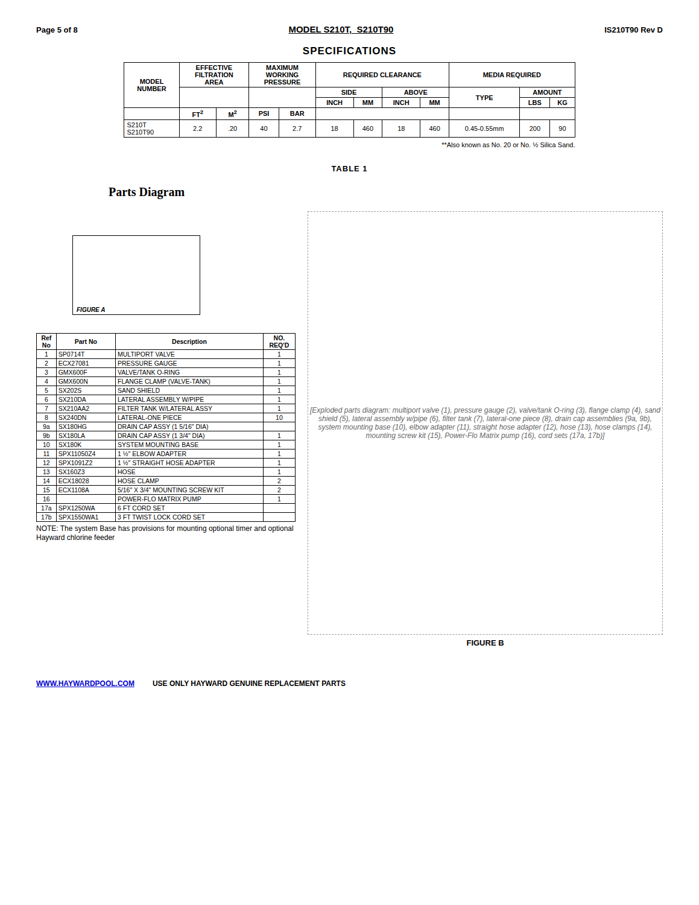Page 5 of 8 MODEL S210T, S210T90 IS210T90 Rev D
SPECIFICATIONS
| MODEL NUMBER | EFFECTIVE FILTRATION AREA | MAXIMUM WORKING PRESSURE | REQUIRED CLEARANCE | MEDIA REQUIRED |
| --- | --- | --- | --- | --- |
| | | SIDE | ABOVE | TYPE | AMOUNT |
| INCH | MM | INCH | MM | LBS | KG |
| | FT 2 | M 2 | PSI | BAR | | | |
| S210T S210T90 | 2.2 | .20 | 40 | 2.7 | 18 | 460 | 18 | 460 | 0.45-0.55mm | 200 | 90 |
**Also known as No. 20 or No. ½ Silica Sand.
TABLE 1
Parts Diagram
FIGURE A
| Ref No | Part No | Description | NO. REQ'D |
| --- | --- | --- | --- |
| 1 | SP0714T | MULTIPORT VALVE | 1 |
| 2 | ECX27081 | PRESSURE GAUGE | 1 |
| 3 | GMX600F | VALVE/TANK O-RING | 1 |
| 4 | GMX600N | FLANGE CLAMP (VALVE-TANK) | 1 |
| 5 | SX202S | SAND SHIELD | 1 |
| 6 | SX210DA | LATERAL ASSEMBLY W/PIPE | 1 |
| 7 | SX210AA2 | FILTER TANK W/LATERAL ASSY | 1 |
| 8 | SX240DN | LATERAL-ONE PIECE | 10 |
| 9a | SX180HG | DRAIN CAP ASSY (1 5/16" DIA) | |
| 9b | SX180LA | DRAIN CAP ASSY (1 3/4" DIA) | 1 |
| 10 | SX180K | SYSTEM MOUNTING BASE | 1 |
| 11 | SPX11050Z4 | 1 ½" ELBOW ADAPTER | 1 |
| 12 | SPX1091Z2 | 1 ½" STRAIGHT HOSE ADAPTER | 1 |
| 13 | SX160Z3 | HOSE | 1 |
| 14 | ECX18028 | HOSE CLAMP | 2 |
| 15 | ECX1108A | 5/16" X 3/4" MOUNTING SCREW KIT | 2 |
| 16 | | POWER-FLO MATRIX PUMP | 1 |
| 17a | SPX1250WA | 6 FT CORD SET | |
| 17b | SPX1550WA1 | 3 FT TWIST LOCK CORD SET | |
NOTE: The system Base has provisions for mounting optional timer and optional Hayward chlorine feeder
[Exploded parts diagram: multiport valve (1), pressure gauge (2), valve/tank O-ring (3), flange clamp (4), sand shield (5), lateral assembly w/pipe (6), filter tank (7), lateral-one piece (8), drain cap assemblies (9a, 9b), system mounting base (10), elbow adapter (11), straight hose adapter (12), hose (13), hose clamps (14), mounting screw kit (15), Power-Flo Matrix pump (16), cord sets (17a, 17b)]
FIGURE B
WWW.HAYWARDPOOL.COM USE ONLY HAYWARD GENUINE REPLACEMENT PARTS